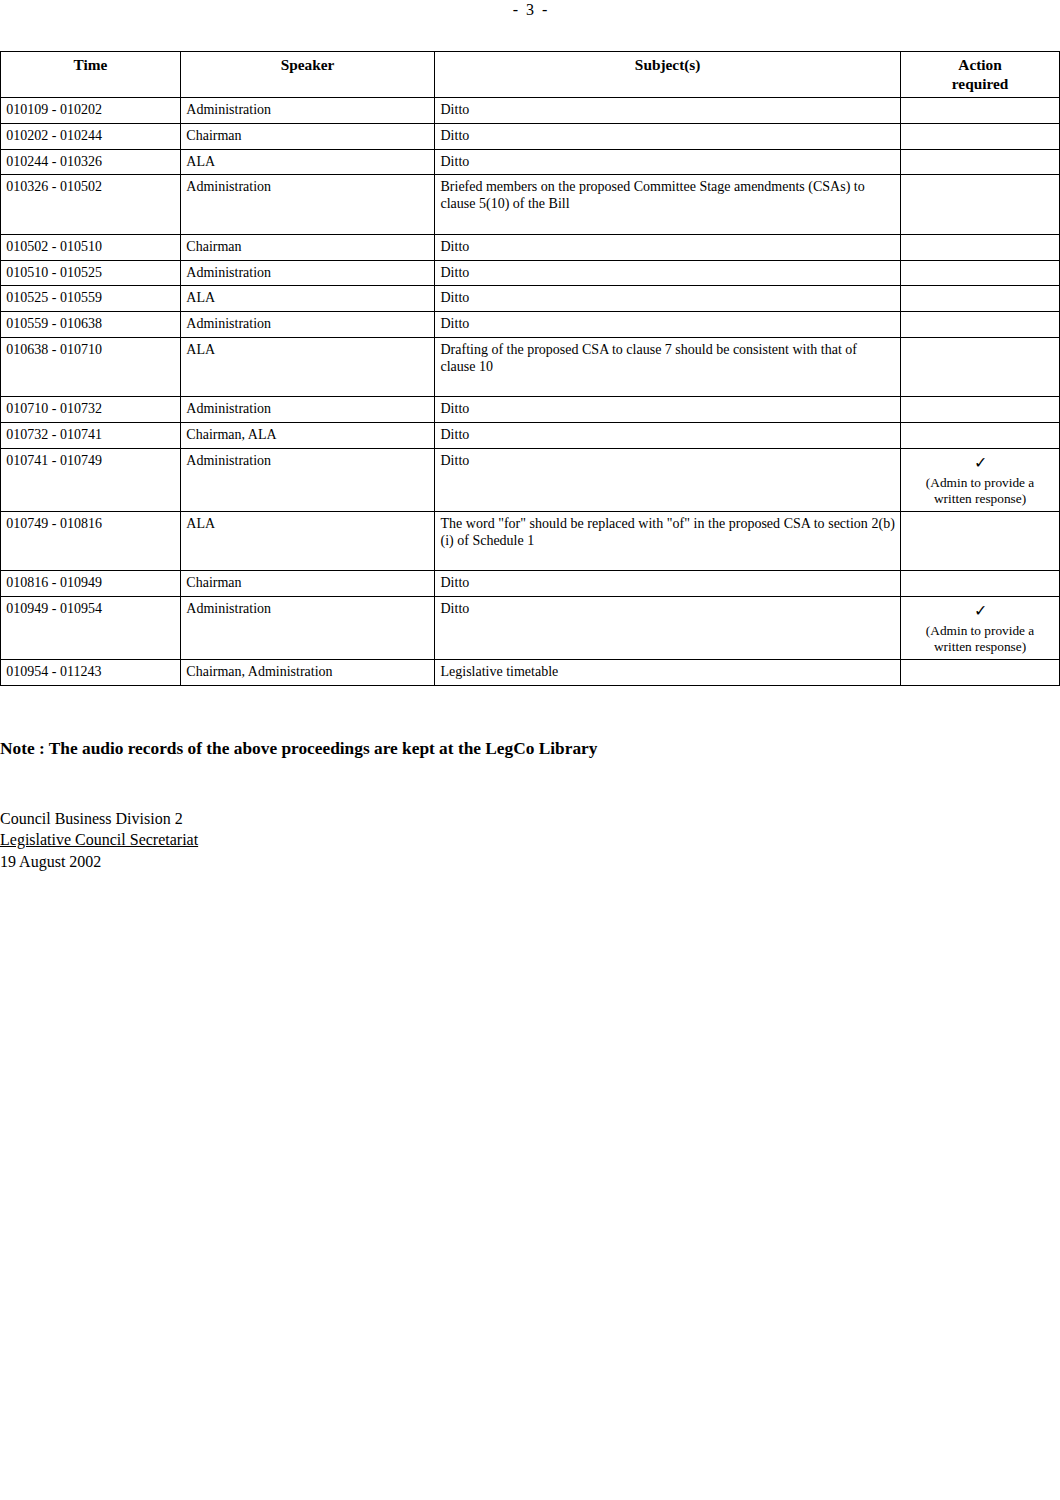- 3 -
| Time | Speaker | Subject(s) | Action required |
| --- | --- | --- | --- |
| 010109 - 010202 | Administration | Ditto | |
| 010202 - 010244 | Chairman | Ditto | |
| 010244 - 010326 | ALA | Ditto | |
| 010326 - 010502 | Administration | Briefed members on the proposed Committee Stage amendments (CSAs) to clause 5(10) of the Bill | |
| 010502 - 010510 | Chairman | Ditto | |
| 010510 - 010525 | Administration | Ditto | |
| 010525 - 010559 | ALA | Ditto | |
| 010559 - 010638 | Administration | Ditto | |
| 010638 - 010710 | ALA | Drafting of the proposed CSA to clause 7 should be consistent with that of clause 10 | |
| 010710 - 010732 | Administration | Ditto | |
| 010732 - 010741 | Chairman, ALA | Ditto | |
| 010741 - 010749 | Administration | Ditto | ✓ (Admin to provide a written response) |
| 010749 - 010816 | ALA | The word "for" should be replaced with "of" in the proposed CSA to section 2(b)(i) of Schedule 1 | |
| 010816 - 010949 | Chairman | Ditto | |
| 010949 - 010954 | Administration | Ditto | ✓ (Admin to provide a written response) |
| 010954 - 011243 | Chairman, Administration | Legislative timetable | |
Note : The audio records of the above proceedings are kept at the LegCo Library
Council Business Division 2
Legislative Council Secretariat
19 August 2002